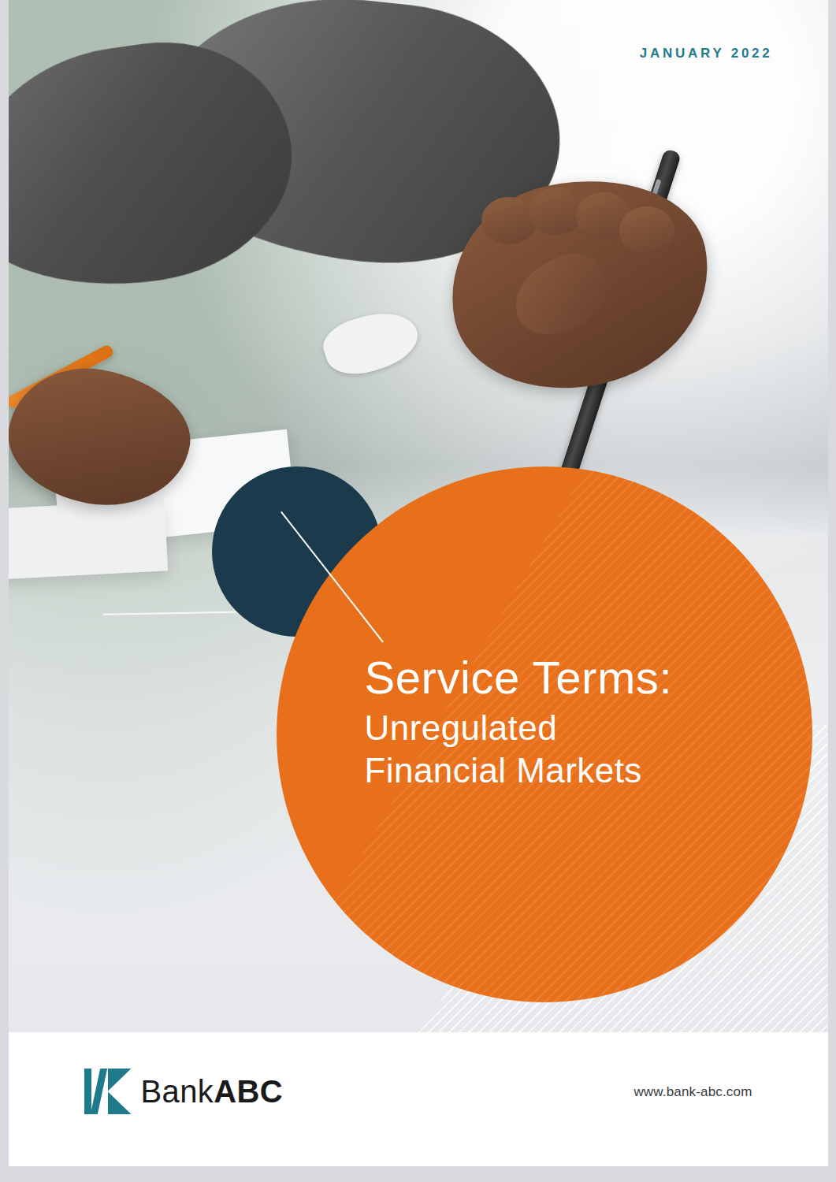January 2022
Service Terms:
Unregulated
Financial Markets
BankABC
www.bank-abc.com